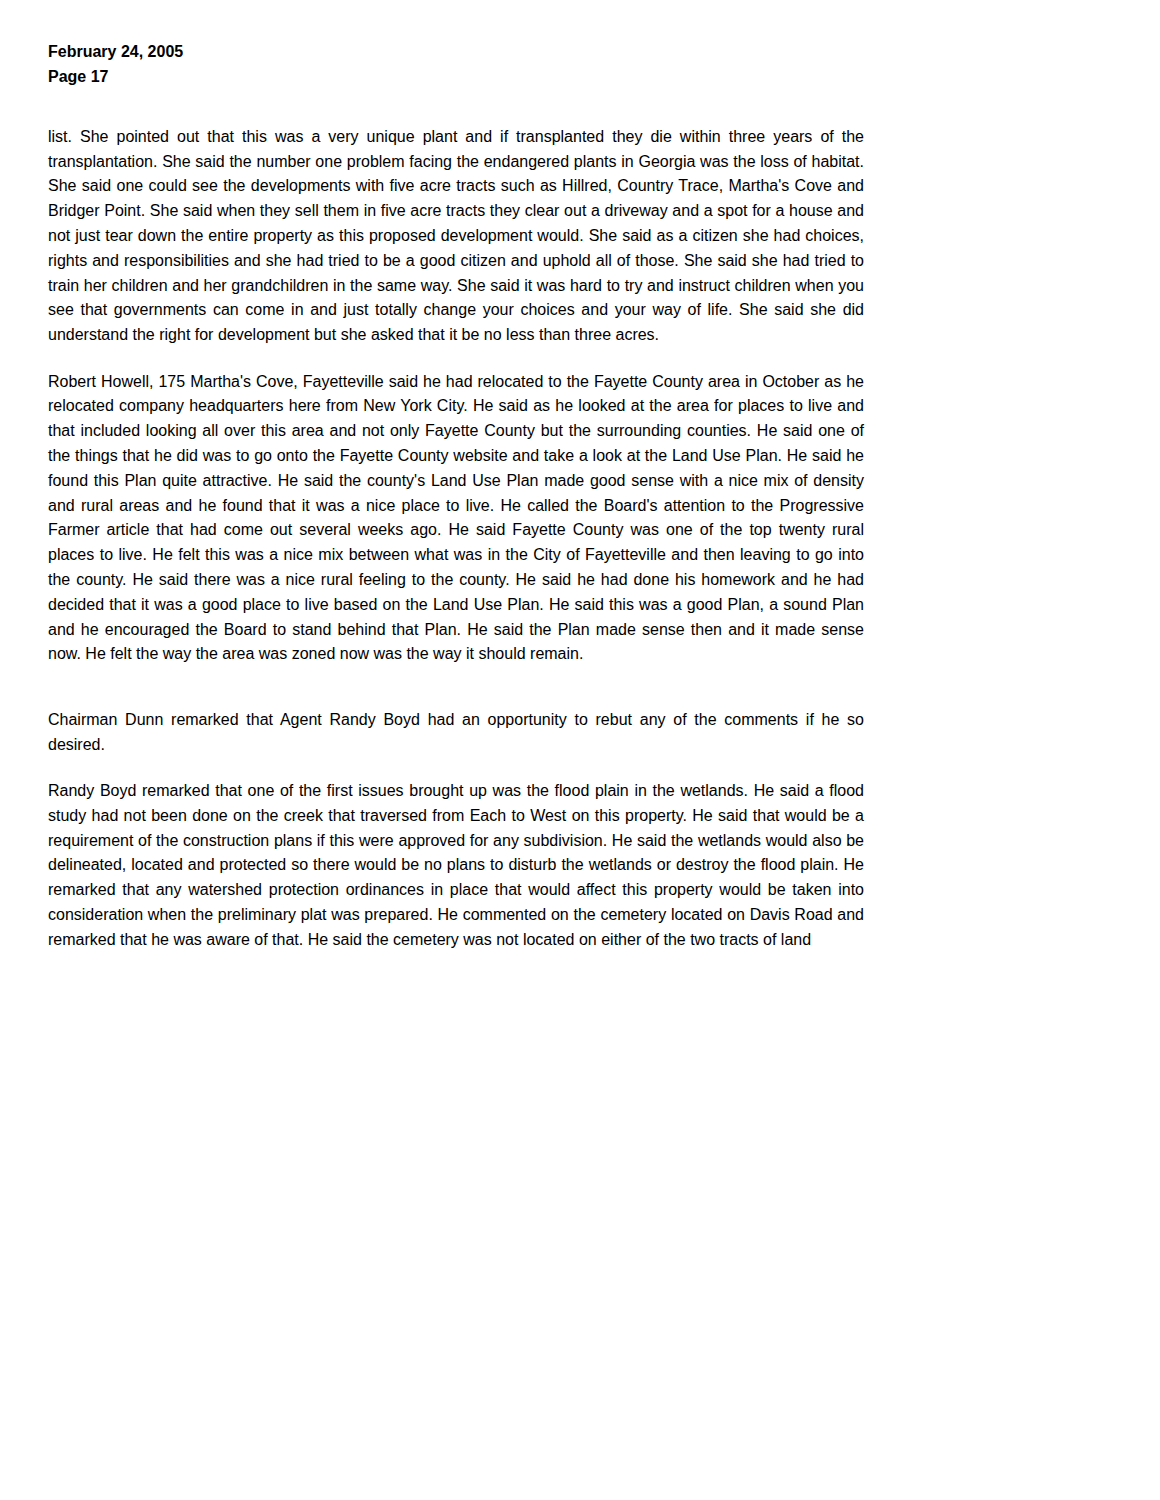February 24, 2005 Page 17
list. She pointed out that this was a very unique plant and if transplanted they die within three years of the transplantation. She said the number one problem facing the endangered plants in Georgia was the loss of habitat. She said one could see the developments with five acre tracts such as Hillred, Country Trace, Martha's Cove and Bridger Point. She said when they sell them in five acre tracts they clear out a driveway and a spot for a house and not just tear down the entire property as this proposed development would. She said as a citizen she had choices, rights and responsibilities and she had tried to be a good citizen and uphold all of those. She said she had tried to train her children and her grandchildren in the same way. She said it was hard to try and instruct children when you see that governments can come in and just totally change your choices and your way of life. She said she did understand the right for development but she asked that it be no less than three acres.
Robert Howell, 175 Martha's Cove, Fayetteville said he had relocated to the Fayette County area in October as he relocated company headquarters here from New York City. He said as he looked at the area for places to live and that included looking all over this area and not only Fayette County but the surrounding counties. He said one of the things that he did was to go onto the Fayette County website and take a look at the Land Use Plan. He said he found this Plan quite attractive. He said the county's Land Use Plan made good sense with a nice mix of density and rural areas and he found that it was a nice place to live. He called the Board's attention to the Progressive Farmer article that had come out several weeks ago. He said Fayette County was one of the top twenty rural places to live. He felt this was a nice mix between what was in the City of Fayetteville and then leaving to go into the county. He said there was a nice rural feeling to the county. He said he had done his homework and he had decided that it was a good place to live based on the Land Use Plan. He said this was a good Plan, a sound Plan and he encouraged the Board to stand behind that Plan. He said the Plan made sense then and it made sense now. He felt the way the area was zoned now was the way it should remain.
Chairman Dunn remarked that Agent Randy Boyd had an opportunity to rebut any of the comments if he so desired.
Randy Boyd remarked that one of the first issues brought up was the flood plain in the wetlands. He said a flood study had not been done on the creek that traversed from Each to West on this property. He said that would be a requirement of the construction plans if this were approved for any subdivision. He said the wetlands would also be delineated, located and protected so there would be no plans to disturb the wetlands or destroy the flood plain. He remarked that any watershed protection ordinances in place that would affect this property would be taken into consideration when the preliminary plat was prepared. He commented on the cemetery located on Davis Road and remarked that he was aware of that. He said the cemetery was not located on either of the two tracts of land